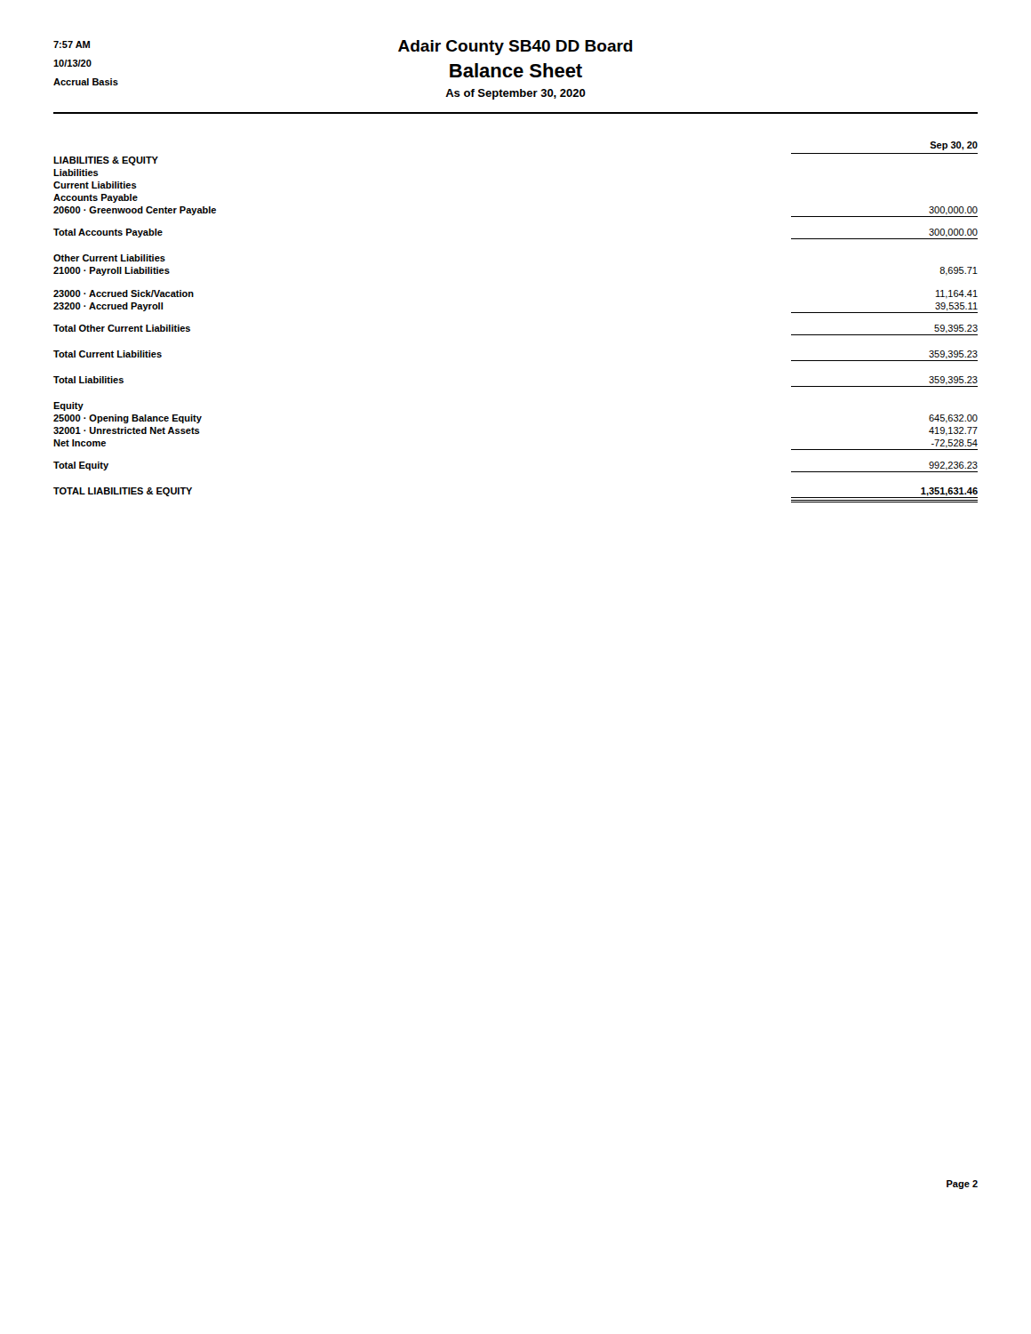7:57 AM
10/13/20
Accrual Basis
Adair County SB40 DD Board
Balance Sheet
As of September 30, 2020
| | Sep 30, 20 |
| LIABILITIES & EQUITY | |
| Liabilities | |
| Current Liabilities | |
| Accounts Payable | |
| 20600 · Greenwood Center Payable | 300,000.00 |
| Total Accounts Payable | 300,000.00 |
| Other Current Liabilities | |
| 21000 · Payroll Liabilities | 8,695.71 |
| 23000 · Accrued Sick/Vacation | 11,164.41 |
| 23200 · Accrued Payroll | 39,535.11 |
| Total Other Current Liabilities | 59,395.23 |
| Total Current Liabilities | 359,395.23 |
| Total Liabilities | 359,395.23 |
| Equity | |
| 25000 · Opening Balance Equity | 645,632.00 |
| 32001 · Unrestricted Net Assets | 419,132.77 |
| Net Income | -72,528.54 |
| Total Equity | 992,236.23 |
| TOTAL LIABILITIES & EQUITY | 1,351,631.46 |
Page 2